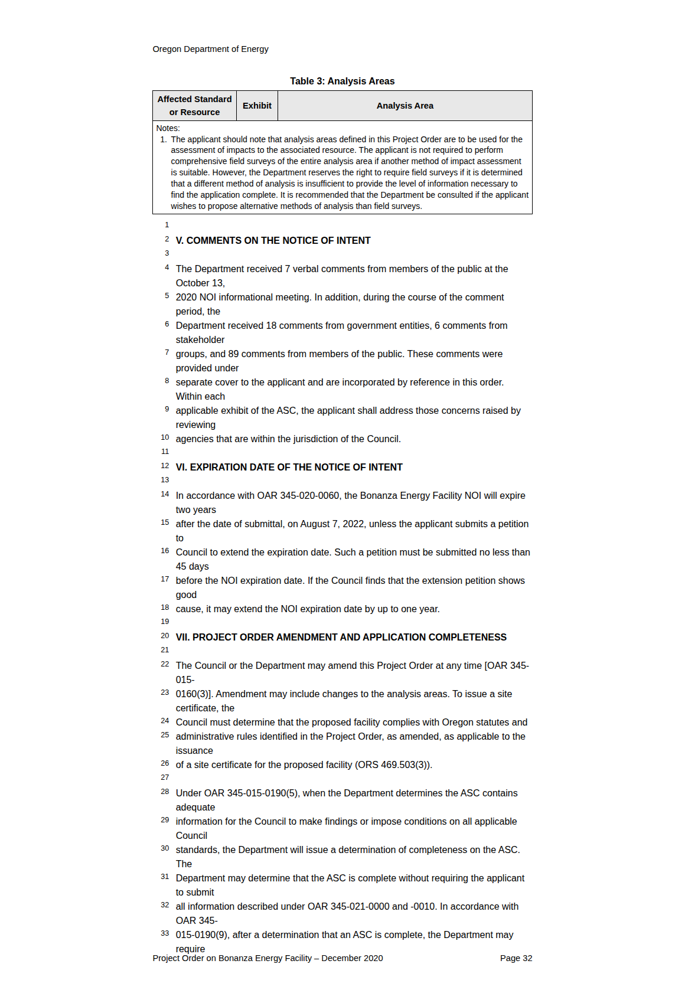Oregon Department of Energy
Table 3: Analysis Areas
| Affected Standard or Resource | Exhibit | Analysis Area |
| --- | --- | --- |
| Notes: The applicant should note that analysis areas defined in this Project Order are to be used for the assessment of impacts to the associated resource. The applicant is not required to perform comprehensive field surveys of the entire analysis area if another method of impact assessment is suitable. However, the Department reserves the right to require field surveys if it is determined that a different method of analysis is insufficient to provide the level of information necessary to find the application complete. It is recommended that the Department be consulted if the applicant wishes to propose alternative methods of analysis than field surveys. |
1
2
V. COMMENTS ON THE NOTICE OF INTENT
3
4
The Department received 7 verbal comments from members of the public at the October 13,
5
2020 NOI informational meeting. In addition, during the course of the comment period, the
6
Department received 18 comments from government entities, 6 comments from stakeholder
7
groups, and 89 comments from members of the public. These comments were provided under
8
separate cover to the applicant and are incorporated by reference in this order. Within each
9
applicable exhibit of the ASC, the applicant shall address those concerns raised by reviewing
10
agencies that are within the jurisdiction of the Council.
11
12
VI. EXPIRATION DATE OF THE NOTICE OF INTENT
13
14
In accordance with OAR 345-020-0060, the Bonanza Energy Facility NOI will expire two years
15
after the date of submittal, on August 7, 2022, unless the applicant submits a petition to
16
Council to extend the expiration date. Such a petition must be submitted no less than 45 days
17
before the NOI expiration date. If the Council finds that the extension petition shows good
18
cause, it may extend the NOI expiration date by up to one year.
19
20
VII. PROJECT ORDER AMENDMENT AND APPLICATION COMPLETENESS
21
22
The Council or the Department may amend this Project Order at any time [OAR 345-015-
23
0160(3)]. Amendment may include changes to the analysis areas. To issue a site certificate, the
24
Council must determine that the proposed facility complies with Oregon statutes and
25
administrative rules identified in the Project Order, as amended, as applicable to the issuance
26
of a site certificate for the proposed facility (ORS 469.503(3)).
27
28
Under OAR 345-015-0190(5), when the Department determines the ASC contains adequate
29
information for the Council to make findings or impose conditions on all applicable Council
30
standards, the Department will issue a determination of completeness on the ASC. The
31
Department may determine that the ASC is complete without requiring the applicant to submit
32
all information described under OAR 345-021-0000 and -0010. In accordance with OAR 345-
33
015-0190(9), after a determination that an ASC is complete, the Department may require
Project Order on Bonanza Energy Facility – December 2020 Page 32